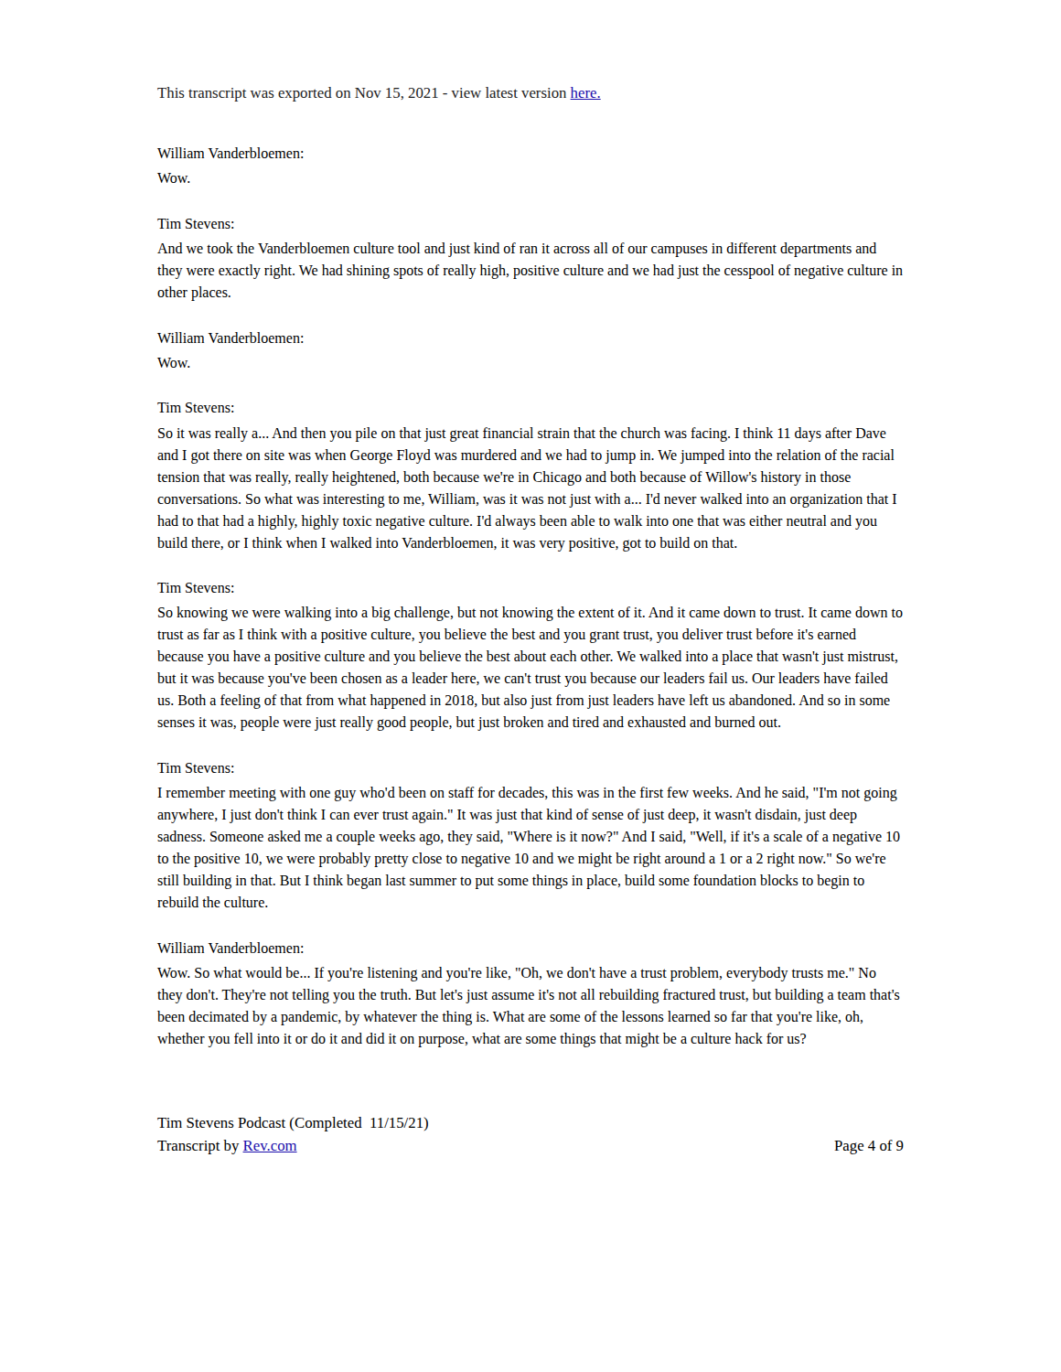This transcript was exported on Nov 15, 2021 - view latest version here.
William Vanderbloemen:
Wow.
Tim Stevens:
And we took the Vanderbloemen culture tool and just kind of ran it across all of our campuses in different departments and they were exactly right. We had shining spots of really high, positive culture and we had just the cesspool of negative culture in other places.
William Vanderbloemen:
Wow.
Tim Stevens:
So it was really a... And then you pile on that just great financial strain that the church was facing. I think 11 days after Dave and I got there on site was when George Floyd was murdered and we had to jump in. We jumped into the relation of the racial tension that was really, really heightened, both because we're in Chicago and both because of Willow's history in those conversations. So what was interesting to me, William, was it was not just with a... I'd never walked into an organization that I had to that had a highly, highly toxic negative culture. I'd always been able to walk into one that was either neutral and you build there, or I think when I walked into Vanderbloemen, it was very positive, got to build on that.
Tim Stevens:
So knowing we were walking into a big challenge, but not knowing the extent of it. And it came down to trust. It came down to trust as far as I think with a positive culture, you believe the best and you grant trust, you deliver trust before it's earned because you have a positive culture and you believe the best about each other. We walked into a place that wasn't just mistrust, but it was because you've been chosen as a leader here, we can't trust you because our leaders fail us. Our leaders have failed us. Both a feeling of that from what happened in 2018, but also just from just leaders have left us abandoned. And so in some senses it was, people were just really good people, but just broken and tired and exhausted and burned out.
Tim Stevens:
I remember meeting with one guy who'd been on staff for decades, this was in the first few weeks. And he said, "I'm not going anywhere, I just don't think I can ever trust again." It was just that kind of sense of just deep, it wasn't disdain, just deep sadness. Someone asked me a couple weeks ago, they said, "Where is it now?" And I said, "Well, if it's a scale of a negative 10 to the positive 10, we were probably pretty close to negative 10 and we might be right around a 1 or a 2 right now." So we're still building in that. But I think began last summer to put some things in place, build some foundation blocks to begin to rebuild the culture.
William Vanderbloemen:
Wow. So what would be... If you're listening and you're like, "Oh, we don't have a trust problem, everybody trusts me." No they don't. They're not telling you the truth. But let's just assume it's not all rebuilding fractured trust, but building a team that's been decimated by a pandemic, by whatever the thing is. What are some of the lessons learned so far that you're like, oh, whether you fell into it or do it and did it on purpose, what are some things that might be a culture hack for us?
Tim Stevens Podcast (Completed 11/15/21)
Transcript by Rev.com
Page 4 of 9